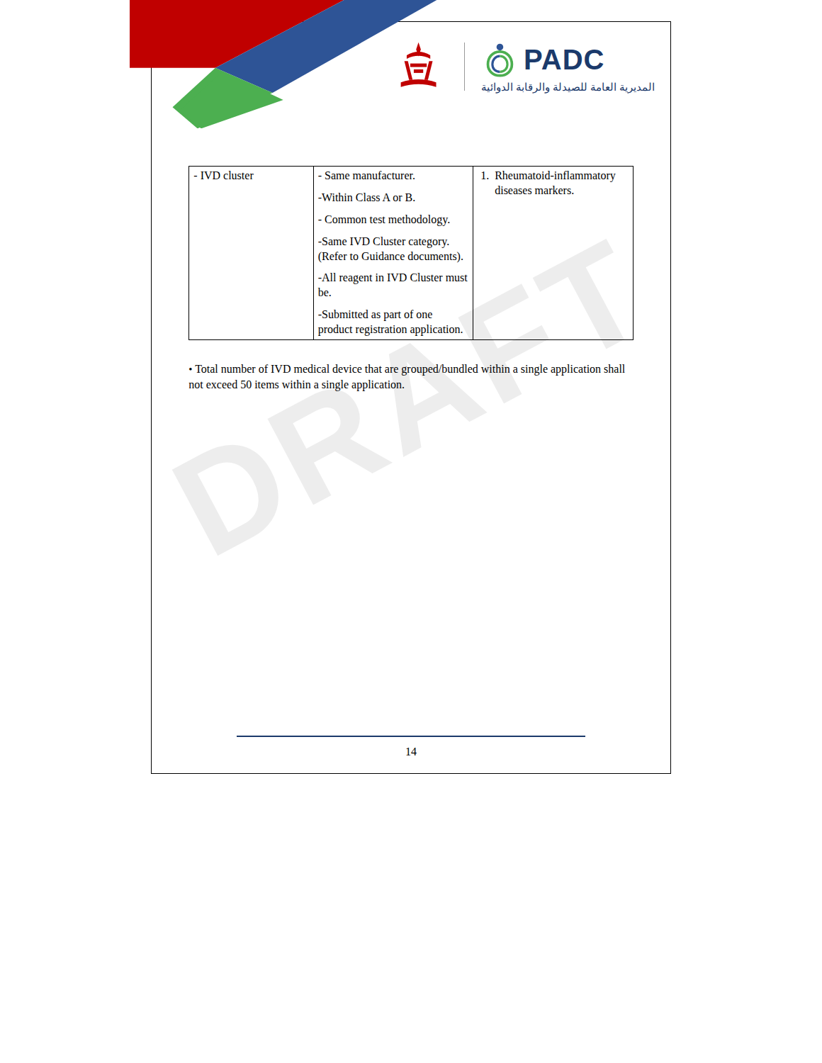PADC
المديرية العامة للصيدلة والرقابة الدوائية
DRAFT
| - IVD cluster | - Same manufacturer. -Within Class A or B. - Common test methodology. -Same IVD Cluster category. (Refer to Guidance documents). -All reagent in IVD Cluster must be. -Submitted as part of one product registration application. | Rheumatoid-inflammatory diseases markers. |
• Total number of IVD medical device that are grouped/bundled within a single application shall not exceed 50 items within a single application.
14